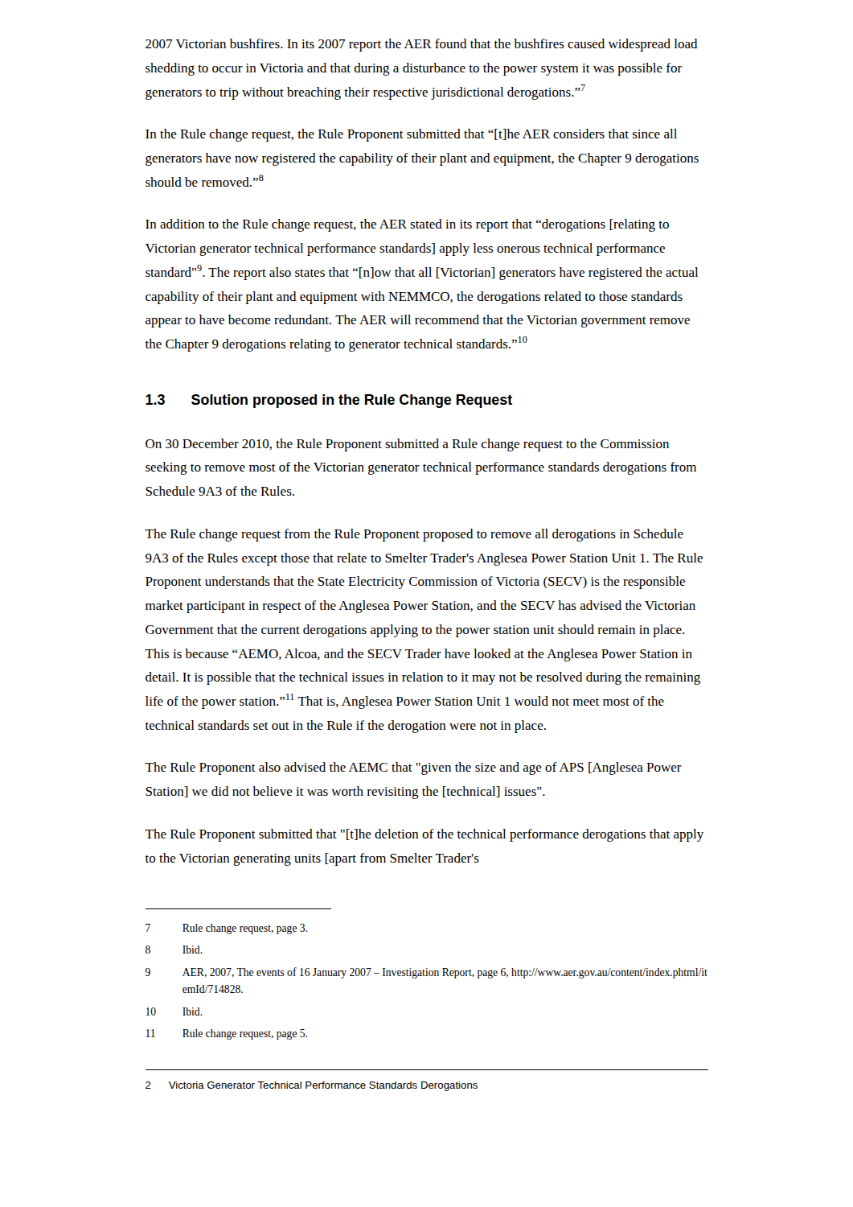2007 Victorian bushfires. In its 2007 report the AER found that the bushfires caused widespread load shedding to occur in Victoria and that during a disturbance to the power system it was possible for generators to trip without breaching their respective jurisdictional derogations.”7
In the Rule change request, the Rule Proponent submitted that “[t]he AER considers that since all generators have now registered the capability of their plant and equipment, the Chapter 9 derogations should be removed.”8
In addition to the Rule change request, the AER stated in its report that “derogations [relating to Victorian generator technical performance standards] apply less onerous technical performance standard"9. The report also states that “[n]ow that all [Victorian] generators have registered the actual capability of their plant and equipment with NEMMCO, the derogations related to those standards appear to have become redundant. The AER will recommend that the Victorian government remove the Chapter 9 derogations relating to generator technical standards.”10
1.3 Solution proposed in the Rule Change Request
On 30 December 2010, the Rule Proponent submitted a Rule change request to the Commission seeking to remove most of the Victorian generator technical performance standards derogations from Schedule 9A3 of the Rules.
The Rule change request from the Rule Proponent proposed to remove all derogations in Schedule 9A3 of the Rules except those that relate to Smelter Trader's Anglesea Power Station Unit 1. The Rule Proponent understands that the State Electricity Commission of Victoria (SECV) is the responsible market participant in respect of the Anglesea Power Station, and the SECV has advised the Victorian Government that the current derogations applying to the power station unit should remain in place. This is because “AEMO, Alcoa, and the SECV Trader have looked at the Anglesea Power Station in detail. It is possible that the technical issues in relation to it may not be resolved during the remaining life of the power station.”11 That is, Anglesea Power Station Unit 1 would not meet most of the technical standards set out in the Rule if the derogation were not in place.
The Rule Proponent also advised the AEMC that "given the size and age of APS [Anglesea Power Station] we did not believe it was worth revisiting the [technical] issues".
The Rule Proponent submitted that "[t]he deletion of the technical performance derogations that apply to the Victorian generating units [apart from Smelter Trader's
7 Rule change request, page 3.
8 Ibid.
9 AER, 2007, The events of 16 January 2007 – Investigation Report, page 6, http://www.aer.gov.au/content/index.phtml/itemId/714828.
10 Ibid.
11 Rule change request, page 5.
2 Victoria Generator Technical Performance Standards Derogations